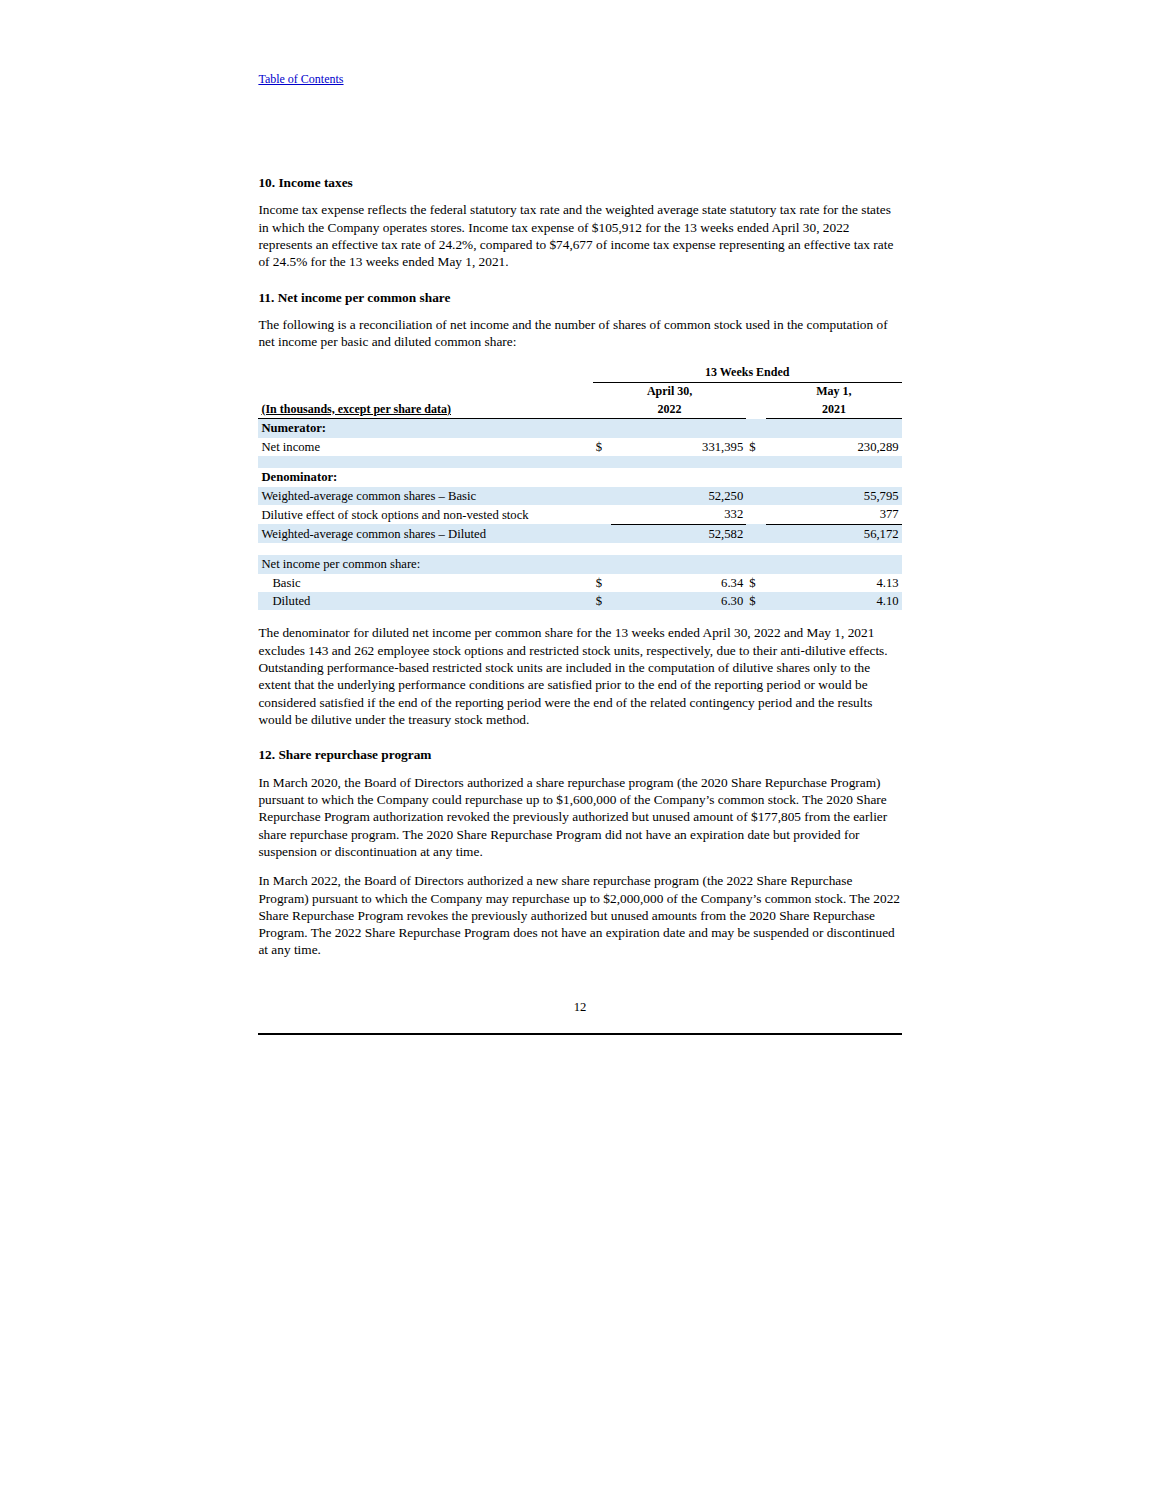Table of Contents
10. Income taxes
Income tax expense reflects the federal statutory tax rate and the weighted average state statutory tax rate for the states in which the Company operates stores. Income tax expense of $105,912 for the 13 weeks ended April 30, 2022 represents an effective tax rate of 24.2%, compared to $74,677 of income tax expense representing an effective tax rate of 24.5% for the 13 weeks ended May 1, 2021.
11. Net income per common share
The following is a reconciliation of net income and the number of shares of common stock used in the computation of net income per basic and diluted common share:
| | 13 Weeks Ended |
| | April 30, | | May 1, |
| (In thousands, except per share data) | 2022 | | 2021 |
| Numerator: | | | |
| Net income | $ | 331,395 | $ | 230,289 |
| Denominator: | | | |
| Weighted-average common shares – Basic | | 52,250 | | 55,795 |
| Dilutive effect of stock options and non-vested stock | | 332 | | 377 |
| Weighted-average common shares – Diluted | | 52,582 | | 56,172 |
| Net income per common share: | | | |
| Basic | $ | 6.34 | $ | 4.13 |
| Diluted | $ | 6.30 | $ | 4.10 |
The denominator for diluted net income per common share for the 13 weeks ended April 30, 2022 and May 1, 2021 excludes 143 and 262 employee stock options and restricted stock units, respectively, due to their anti-dilutive effects. Outstanding performance-based restricted stock units are included in the computation of dilutive shares only to the extent that the underlying performance conditions are satisfied prior to the end of the reporting period or would be considered satisfied if the end of the reporting period were the end of the related contingency period and the results would be dilutive under the treasury stock method.
12. Share repurchase program
In March 2020, the Board of Directors authorized a share repurchase program (the 2020 Share Repurchase Program) pursuant to which the Company could repurchase up to $1,600,000 of the Company’s common stock. The 2020 Share Repurchase Program authorization revoked the previously authorized but unused amount of $177,805 from the earlier share repurchase program. The 2020 Share Repurchase Program did not have an expiration date but provided for suspension or discontinuation at any time.
In March 2022, the Board of Directors authorized a new share repurchase program (the 2022 Share Repurchase Program) pursuant to which the Company may repurchase up to $2,000,000 of the Company’s common stock. The 2022 Share Repurchase Program revokes the previously authorized but unused amounts from the 2020 Share Repurchase Program. The 2022 Share Repurchase Program does not have an expiration date and may be suspended or discontinued at any time.
12